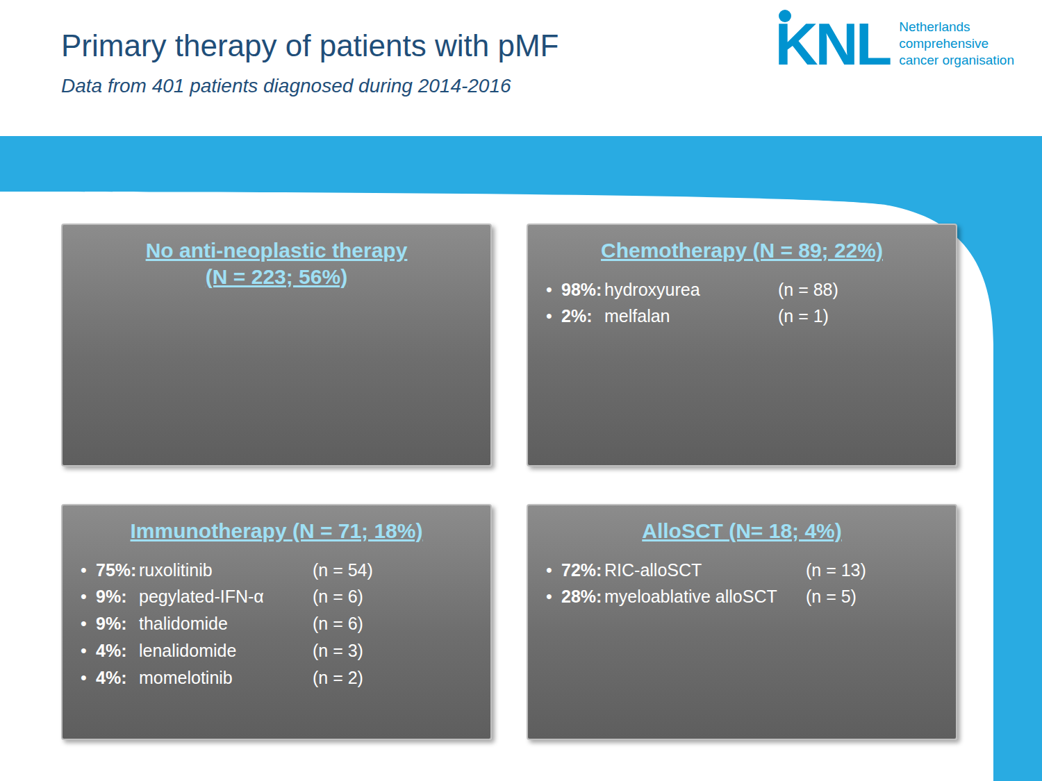Primary therapy of patients with pMF
Data from 401 patients diagnosed during 2014-2016
KNL
Netherlands
comprehensive
cancer organisation
No anti-neoplastic therapy
(N = 223; 56%)
Chemotherapy (N = 89; 22%)
98%: hydroxyurea(n = 88)
2%: melfalan(n = 1)
Immunotherapy (N = 71; 18%)
75%: ruxolitinib(n = 54)
9%: pegylated-IFN-α(n = 6)
9%: thalidomide(n = 6)
4%: lenalidomide(n = 3)
4%: momelotinib(n = 2)
AlloSCT (N= 18; 4%)
72%: RIC-alloSCT(n = 13)
28%: myeloablative alloSCT(n = 5)